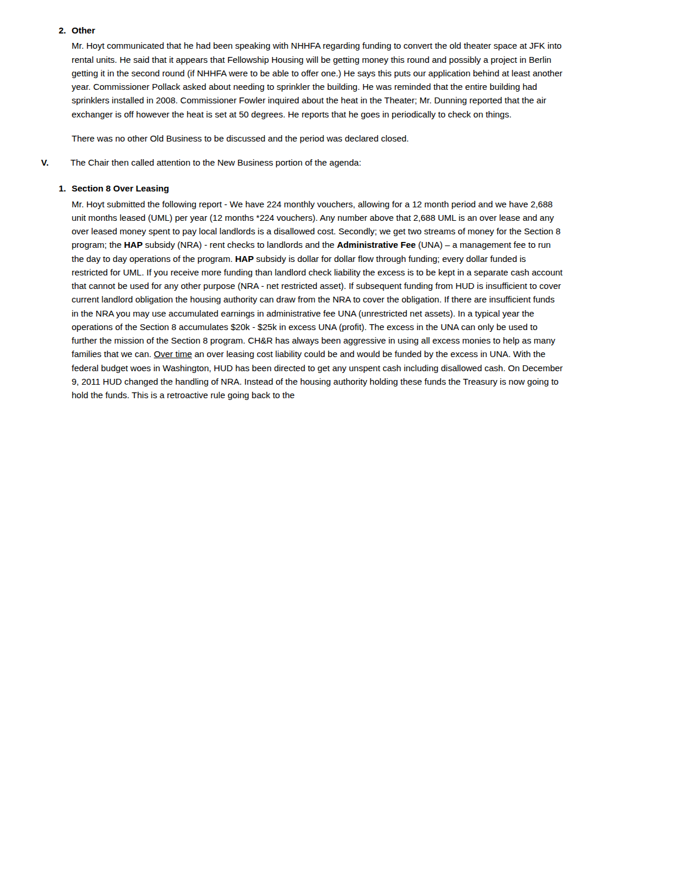2.
Other
Mr. Hoyt communicated that he had been speaking with NHHFA regarding funding to convert the old theater space at JFK into rental units. He said that it appears that Fellowship Housing will be getting money this round and possibly a project in Berlin getting it in the second round (if NHHFA were to be able to offer one.) He says this puts our application behind at least another year. Commissioner Pollack asked about needing to sprinkler the building. He was reminded that the entire building had sprinklers installed in 2008. Commissioner Fowler inquired about the heat in the Theater; Mr. Dunning reported that the air exchanger is off however the heat is set at 50 degrees. He reports that he goes in periodically to check on things.
There was no other Old Business to be discussed and the period was declared closed.
V.
The Chair then called attention to the New Business portion of the agenda:
1.
Section 8 Over Leasing
Mr. Hoyt submitted the following report - We have 224 monthly vouchers, allowing for a 12 month period and we have 2,688 unit months leased (UML) per year (12 months *224 vouchers). Any number above that 2,688 UML is an over lease and any over leased money spent to pay local landlords is a disallowed cost. Secondly; we get two streams of money for the Section 8 program; the HAP subsidy (NRA) - rent checks to landlords and the Administrative Fee (UNA) – a management fee to run the day to day operations of the program. HAP subsidy is dollar for dollar flow through funding; every dollar funded is restricted for UML. If you receive more funding than landlord check liability the excess is to be kept in a separate cash account that cannot be used for any other purpose (NRA - net restricted asset). If subsequent funding from HUD is insufficient to cover current landlord obligation the housing authority can draw from the NRA to cover the obligation. If there are insufficient funds in the NRA you may use accumulated earnings in administrative fee UNA (unrestricted net assets). In a typical year the operations of the Section 8 accumulates $20k - $25k in excess UNA (profit). The excess in the UNA can only be used to further the mission of the Section 8 program. CH&R has always been aggressive in using all excess monies to help as many families that we can. Over time an over leasing cost liability could be and would be funded by the excess in UNA. With the federal budget woes in Washington, HUD has been directed to get any unspent cash including disallowed cash. On December 9, 2011 HUD changed the handling of NRA. Instead of the housing authority holding these funds the Treasury is now going to hold the funds. This is a retroactive rule going back to the